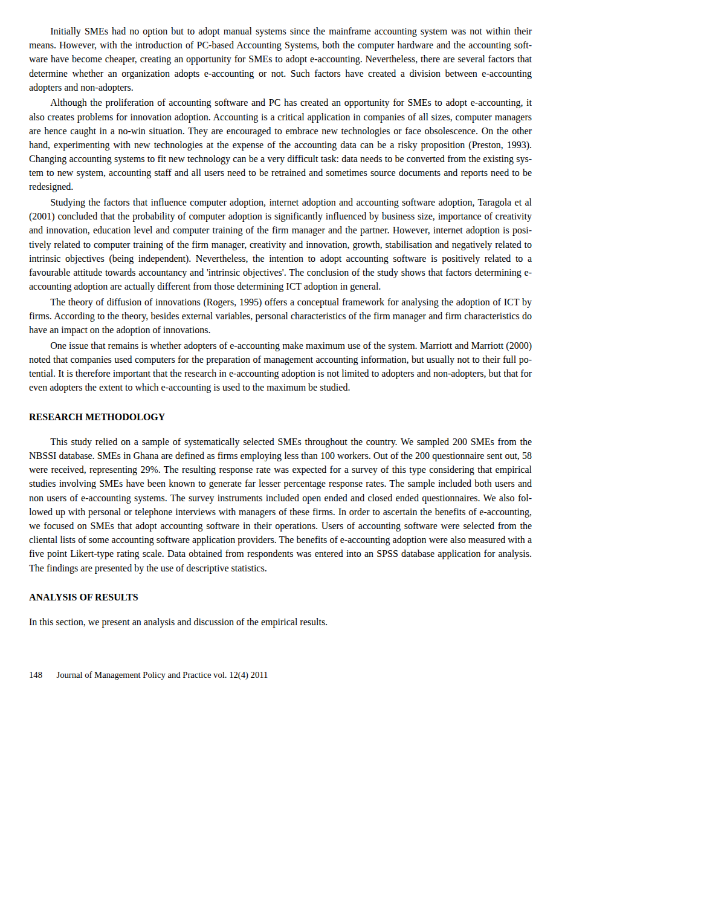Initially SMEs had no option but to adopt manual systems since the mainframe accounting system was not within their means. However, with the introduction of PC-based Accounting Systems, both the computer hardware and the accounting software have become cheaper, creating an opportunity for SMEs to adopt e-accounting. Nevertheless, there are several factors that determine whether an organization adopts e-accounting or not. Such factors have created a division between e-accounting adopters and non-adopters.
Although the proliferation of accounting software and PC has created an opportunity for SMEs to adopt e-accounting, it also creates problems for innovation adoption. Accounting is a critical application in companies of all sizes, computer managers are hence caught in a no-win situation. They are encouraged to embrace new technologies or face obsolescence. On the other hand, experimenting with new technologies at the expense of the accounting data can be a risky proposition (Preston, 1993). Changing accounting systems to fit new technology can be a very difficult task: data needs to be converted from the existing system to new system, accounting staff and all users need to be retrained and sometimes source documents and reports need to be redesigned.
Studying the factors that influence computer adoption, internet adoption and accounting software adoption, Taragola et al (2001) concluded that the probability of computer adoption is significantly influenced by business size, importance of creativity and innovation, education level and computer training of the firm manager and the partner. However, internet adoption is positively related to computer training of the firm manager, creativity and innovation, growth, stabilisation and negatively related to intrinsic objectives (being independent). Nevertheless, the intention to adopt accounting software is positively related to a favourable attitude towards accountancy and 'intrinsic objectives'. The conclusion of the study shows that factors determining e-accounting adoption are actually different from those determining ICT adoption in general.
The theory of diffusion of innovations (Rogers, 1995) offers a conceptual framework for analysing the adoption of ICT by firms. According to the theory, besides external variables, personal characteristics of the firm manager and firm characteristics do have an impact on the adoption of innovations.
One issue that remains is whether adopters of e-accounting make maximum use of the system. Marriott and Marriott (2000) noted that companies used computers for the preparation of management accounting information, but usually not to their full potential. It is therefore important that the research in e-accounting adoption is not limited to adopters and non-adopters, but that for even adopters the extent to which e-accounting is used to the maximum be studied.
Research Methodology
This study relied on a sample of systematically selected SMEs throughout the country. We sampled 200 SMEs from the NBSSI database. SMEs in Ghana are defined as firms employing less than 100 workers. Out of the 200 questionnaire sent out, 58 were received, representing 29%. The resulting response rate was expected for a survey of this type considering that empirical studies involving SMEs have been known to generate far lesser percentage response rates. The sample included both users and non users of e-accounting systems. The survey instruments included open ended and closed ended questionnaires. We also followed up with personal or telephone interviews with managers of these firms. In order to ascertain the benefits of e-accounting, we focused on SMEs that adopt accounting software in their operations. Users of accounting software were selected from the cliental lists of some accounting software application providers. The benefits of e-accounting adoption were also measured with a five point Likert-type rating scale. Data obtained from respondents was entered into an SPSS database application for analysis. The findings are presented by the use of descriptive statistics.
Analysis of Results
In this section, we present an analysis and discussion of the empirical results.
148 Journal of Management Policy and Practice vol. 12(4) 2011